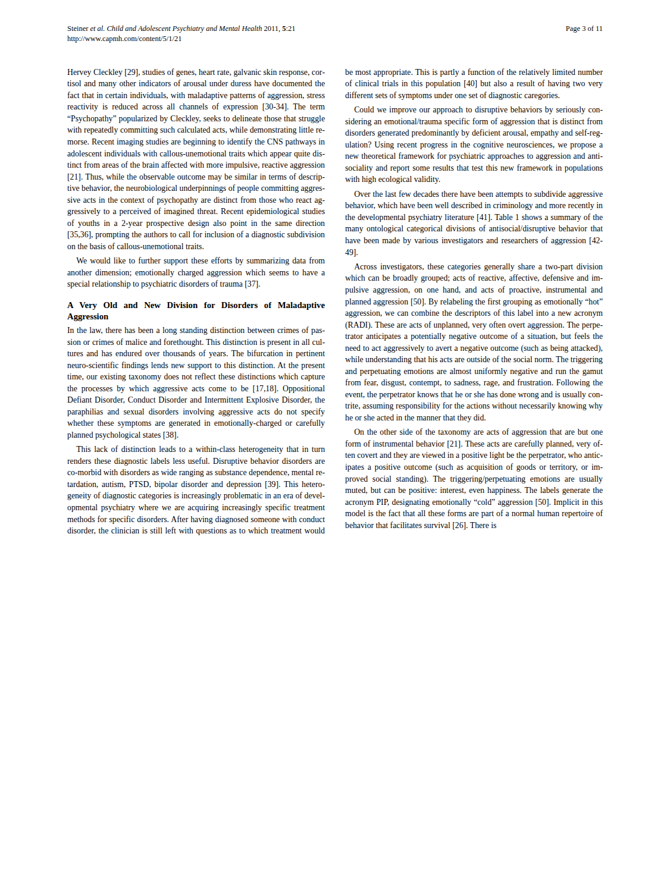Steiner et al. Child and Adolescent Psychiatry and Mental Health 2011, 5:21 http://www.capmh.com/content/5/1/21
Page 3 of 11
Hervey Cleckley [29], studies of genes, heart rate, galvanic skin response, cortisol and many other indicators of arousal under duress have documented the fact that in certain individuals, with maladaptive patterns of aggression, stress reactivity is reduced across all channels of expression [30-34]. The term “Psychopathy” popularized by Cleckley, seeks to delineate those that struggle with repeatedly committing such calculated acts, while demonstrating little remorse. Recent imaging studies are beginning to identify the CNS pathways in adolescent individuals with callous-unemotional traits which appear quite distinct from areas of the brain affected with more impulsive, reactive aggression [21]. Thus, while the observable outcome may be similar in terms of descriptive behavior, the neurobiological underpinnings of people committing aggressive acts in the context of psychopathy are distinct from those who react aggressively to a perceived of imagined threat. Recent epidemiological studies of youths in a 2-year prospective design also point in the same direction [35,36], prompting the authors to call for inclusion of a diagnostic subdivision on the basis of callous-unemotional traits.
We would like to further support these efforts by summarizing data from another dimension; emotionally charged aggression which seems to have a special relationship to psychiatric disorders of trauma [37].
A Very Old and New Division for Disorders of Maladaptive Aggression
In the law, there has been a long standing distinction between crimes of passion or crimes of malice and forethought. This distinction is present in all cultures and has endured over thousands of years. The bifurcation in pertinent neuro-scientific findings lends new support to this distinction. At the present time, our existing taxonomy does not reflect these distinctions which capture the processes by which aggressive acts come to be [17,18]. Oppositional Defiant Disorder, Conduct Disorder and Intermittent Explosive Disorder, the paraphilias and sexual disorders involving aggressive acts do not specify whether these symptoms are generated in emotionally-charged or carefully planned psychological states [38].
This lack of distinction leads to a within-class heterogeneity that in turn renders these diagnostic labels less useful. Disruptive behavior disorders are co-morbid with disorders as wide ranging as substance dependence, mental retardation, autism, PTSD, bipolar disorder and depression [39]. This heterogeneity of diagnostic categories is increasingly problematic in an era of developmental psychiatry where we are acquiring increasingly specific treatment methods for specific disorders. After having diagnosed someone with conduct disorder, the clinician is still left with questions as to which treatment would be most appropriate. This is partly a function of the relatively limited number of clinical trials in this population [40] but also a result of having two very different sets of symptoms under one set of diagnostic caregories.
Could we improve our approach to disruptive behaviors by seriously considering an emotional/trauma specific form of aggression that is distinct from disorders generated predominantly by deficient arousal, empathy and self-regulation? Using recent progress in the cognitive neurosciences, we propose a new theoretical framework for psychiatric approaches to aggression and antisociality and report some results that test this new framework in populations with high ecological validity.
Over the last few decades there have been attempts to subdivide aggressive behavior, which have been well described in criminology and more recently in the developmental psychiatry literature [41]. Table 1 shows a summary of the many ontological categorical divisions of antisocial/disruptive behavior that have been made by various investigators and researchers of aggression [42-49].
Across investigators, these categories generally share a two-part division which can be broadly grouped; acts of reactive, affective, defensive and impulsive aggression, on one hand, and acts of proactive, instrumental and planned aggression [50]. By relabeling the first grouping as emotionally “hot” aggression, we can combine the descriptors of this label into a new acronym (RADI). These are acts of unplanned, very often overt aggression. The perpetrator anticipates a potentially negative outcome of a situation, but feels the need to act aggressively to avert a negative outcome (such as being attacked), while understanding that his acts are outside of the social norm. The triggering and perpetuating emotions are almost uniformly negative and run the gamut from fear, disgust, contempt, to sadness, rage, and frustration. Following the event, the perpetrator knows that he or she has done wrong and is usually contrite, assuming responsibility for the actions without necessarily knowing why he or she acted in the manner that they did.
On the other side of the taxonomy are acts of aggression that are but one form of instrumental behavior [21]. These acts are carefully planned, very often covert and they are viewed in a positive light be the perpetrator, who anticipates a positive outcome (such as acquisition of goods or territory, or improved social standing). The triggering/perpetuating emotions are usually muted, but can be positive: interest, even happiness. The labels generate the acronym PIP, designating emotionally “cold” aggression [50]. Implicit in this model is the fact that all these forms are part of a normal human repertoire of behavior that facilitates survival [26]. There is